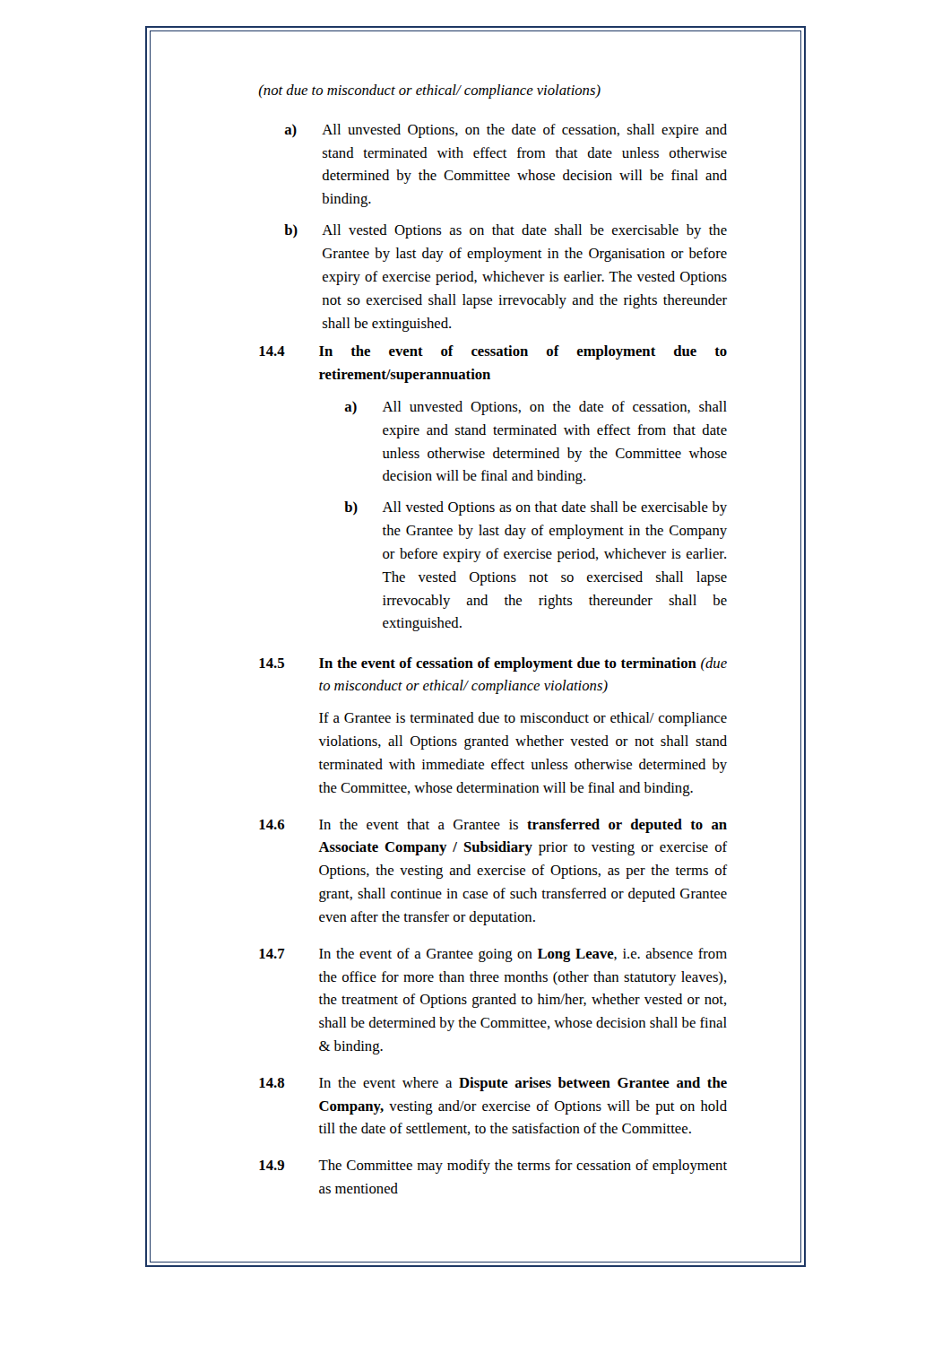(not due to misconduct or ethical/ compliance violations)
a) All unvested Options, on the date of cessation, shall expire and stand terminated with effect from that date unless otherwise determined by the Committee whose decision will be final and binding.
b) All vested Options as on that date shall be exercisable by the Grantee by last day of employment in the Organisation or before expiry of exercise period, whichever is earlier. The vested Options not so exercised shall lapse irrevocably and the rights thereunder shall be extinguished.
14.4
In the event of cessation of employment due to retirement/superannuation
a) All unvested Options, on the date of cessation, shall expire and stand terminated with effect from that date unless otherwise determined by the Committee whose decision will be final and binding.
b) All vested Options as on that date shall be exercisable by the Grantee by last day of employment in the Company or before expiry of exercise period, whichever is earlier. The vested Options not so exercised shall lapse irrevocably and the rights thereunder shall be extinguished.
14.5
In the event of cessation of employment due to termination (due to misconduct or ethical/ compliance violations)
If a Grantee is terminated due to misconduct or ethical/ compliance violations, all Options granted whether vested or not shall stand terminated with immediate effect unless otherwise determined by the Committee, whose determination will be final and binding.
14.6
In the event that a Grantee is transferred or deputed to an Associate Company / Subsidiary prior to vesting or exercise of Options, the vesting and exercise of Options, as per the terms of grant, shall continue in case of such transferred or deputed Grantee even after the transfer or deputation.
14.7
In the event of a Grantee going on Long Leave, i.e. absence from the office for more than three months (other than statutory leaves), the treatment of Options granted to him/her, whether vested or not, shall be determined by the Committee, whose decision shall be final & binding.
14.8
In the event where a Dispute arises between Grantee and the Company, vesting and/or exercise of Options will be put on hold till the date of settlement, to the satisfaction of the Committee.
14.9
The Committee may modify the terms for cessation of employment as mentioned